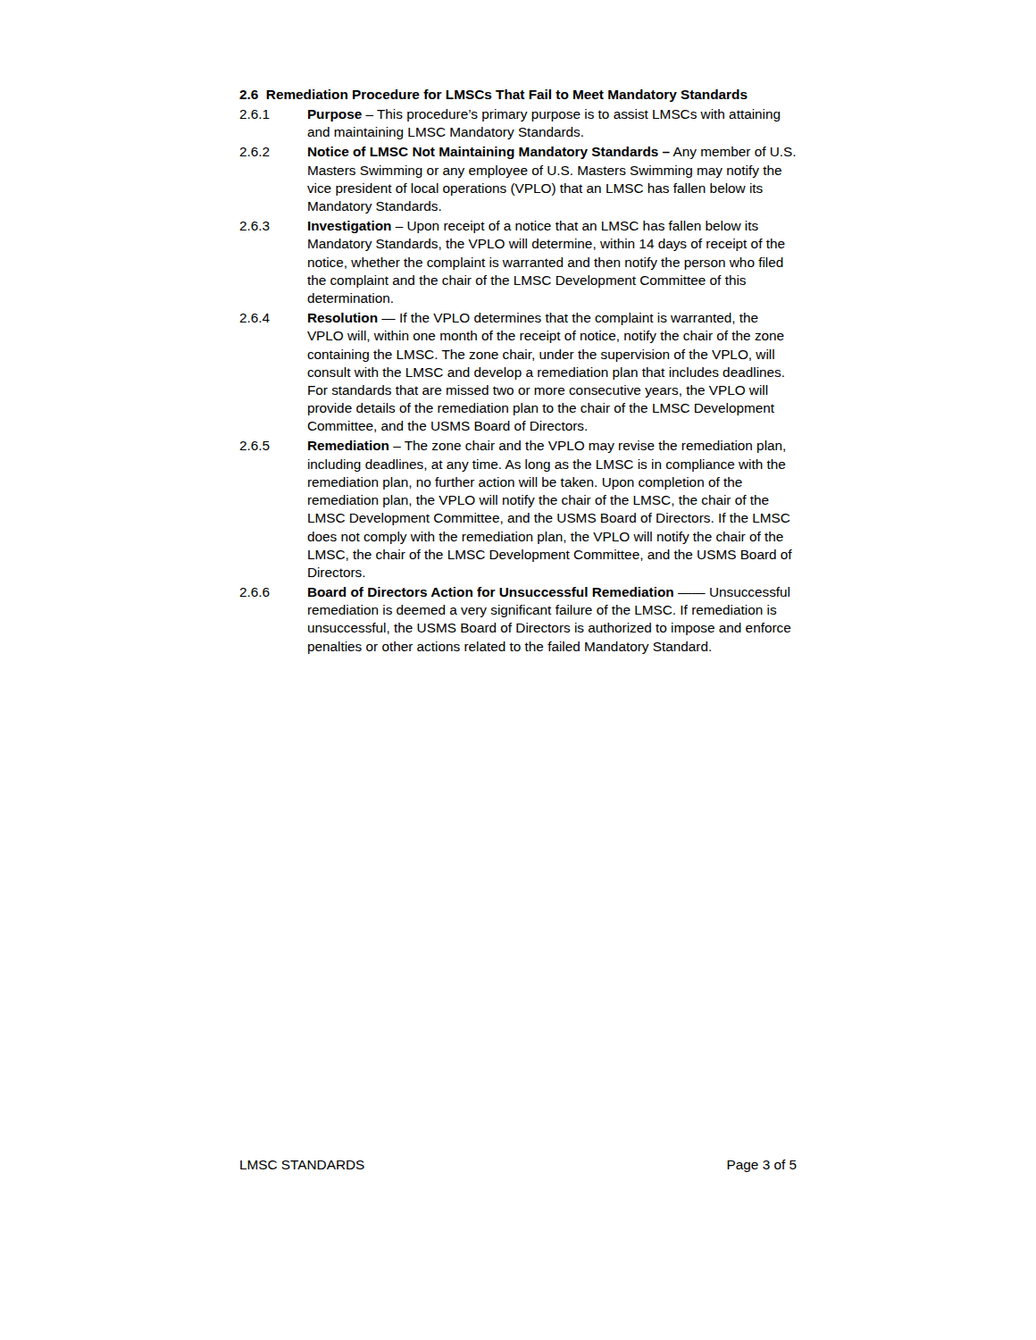2.6 Remediation Procedure for LMSCs That Fail to Meet Mandatory Standards
2.6.1 Purpose – This procedure’s primary purpose is to assist LMSCs with attaining and maintaining LMSC Mandatory Standards.
2.6.2 Notice of LMSC Not Maintaining Mandatory Standards – Any member of U.S. Masters Swimming or any employee of U.S. Masters Swimming may notify the vice president of local operations (VPLO) that an LMSC has fallen below its Mandatory Standards.
2.6.3 Investigation – Upon receipt of a notice that an LMSC has fallen below its Mandatory Standards, the VPLO will determine, within 14 days of receipt of the notice, whether the complaint is warranted and then notify the person who filed the complaint and the chair of the LMSC Development Committee of this determination.
2.6.4 Resolution — If the VPLO determines that the complaint is warranted, the VPLO will, within one month of the receipt of notice, notify the chair of the zone containing the LMSC. The zone chair, under the supervision of the VPLO, will consult with the LMSC and develop a remediation plan that includes deadlines. For standards that are missed two or more consecutive years, the VPLO will provide details of the remediation plan to the chair of the LMSC Development Committee, and the USMS Board of Directors.
2.6.5 Remediation – The zone chair and the VPLO may revise the remediation plan, including deadlines, at any time. As long as the LMSC is in compliance with the remediation plan, no further action will be taken. Upon completion of the remediation plan, the VPLO will notify the chair of the LMSC, the chair of the LMSC Development Committee, and the USMS Board of Directors. If the LMSC does not comply with the remediation plan, the VPLO will notify the chair of the LMSC, the chair of the LMSC Development Committee, and the USMS Board of Directors.
2.6.6 Board of Directors Action for Unsuccessful Remediation —— Unsuccessful remediation is deemed a very significant failure of the LMSC. If remediation is unsuccessful, the USMS Board of Directors is authorized to impose and enforce penalties or other actions related to the failed Mandatory Standard.
LMSC STANDARDS Page 3 of 5